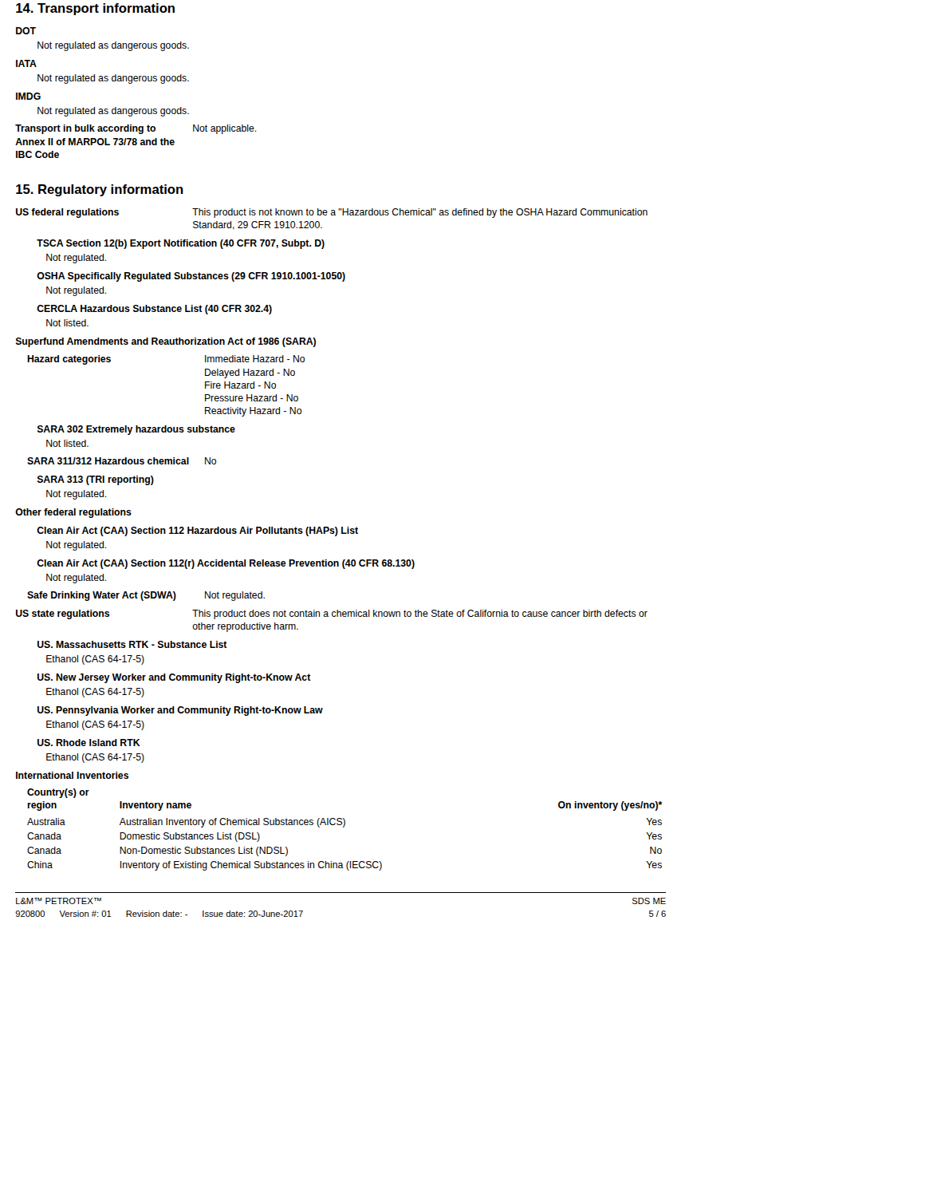14. Transport information
DOT
Not regulated as dangerous goods.
IATA
Not regulated as dangerous goods.
IMDG
Not regulated as dangerous goods.
Transport in bulk according to Annex II of MARPOL 73/78 and the IBC Code
Not applicable.
15. Regulatory information
US federal regulations
This product is not known to be a "Hazardous Chemical" as defined by the OSHA Hazard Communication Standard, 29 CFR 1910.1200.
TSCA Section 12(b) Export Notification (40 CFR 707, Subpt. D)
Not regulated.
OSHA Specifically Regulated Substances (29 CFR 1910.1001-1050)
Not regulated.
CERCLA Hazardous Substance List (40 CFR 302.4)
Not listed.
Superfund Amendments and Reauthorization Act of 1986 (SARA)
Hazard categories
Immediate Hazard - No
Delayed Hazard - No
Fire Hazard - No
Pressure Hazard - No
Reactivity Hazard - No
SARA 302 Extremely hazardous substance
Not listed.
SARA 311/312 Hazardous chemical
No
SARA 313 (TRI reporting)
Not regulated.
Other federal regulations
Clean Air Act (CAA) Section 112 Hazardous Air Pollutants (HAPs) List
Not regulated.
Clean Air Act (CAA) Section 112(r) Accidental Release Prevention (40 CFR 68.130)
Not regulated.
Safe Drinking Water Act (SDWA)
Not regulated.
US state regulations
This product does not contain a chemical known to the State of California to cause cancer birth defects or other reproductive harm.
US. Massachusetts RTK - Substance List
Ethanol (CAS 64-17-5)
US. New Jersey Worker and Community Right-to-Know Act
Ethanol (CAS 64-17-5)
US. Pennsylvania Worker and Community Right-to-Know Law
Ethanol (CAS 64-17-5)
US. Rhode Island RTK
Ethanol (CAS 64-17-5)
International Inventories
| Country(s) or region | Inventory name | On inventory (yes/no)* |
| --- | --- | --- |
| Australia | Australian Inventory of Chemical Substances (AICS) | Yes |
| Canada | Domestic Substances List (DSL) | Yes |
| Canada | Non-Domestic Substances List (NDSL) | No |
| China | Inventory of Existing Chemical Substances in China (IECSC) | Yes |
L&M™ PETROTEX™
920800 Version #: 01 Revision date: -Issue date: 20-June-2017
SDS ME
5 / 6